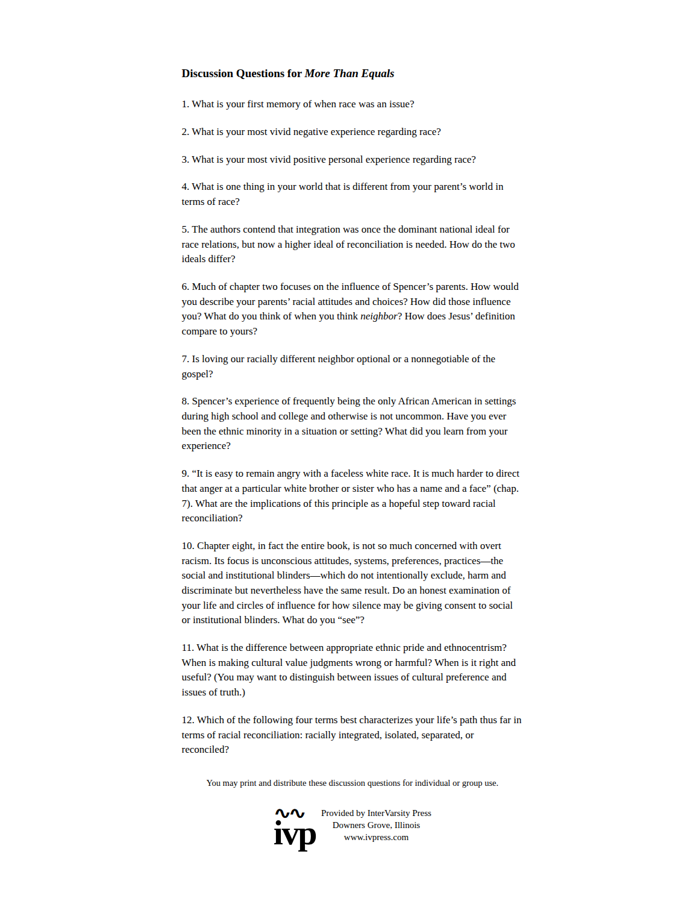Discussion Questions for More Than Equals
1. What is your first memory of when race was an issue?
2. What is your most vivid negative experience regarding race?
3. What is your most vivid positive personal experience regarding race?
4. What is one thing in your world that is different from your parent’s world in terms of race?
5. The authors contend that integration was once the dominant national ideal for race relations, but now a higher ideal of reconciliation is needed. How do the two ideals differ?
6. Much of chapter two focuses on the influence of Spencer’s parents. How would you describe your parents’ racial attitudes and choices? How did those influence you? What do you think of when you think neighbor? How does Jesus’ definition compare to yours?
7. Is loving our racially different neighbor optional or a nonnegotiable of the gospel?
8. Spencer’s experience of frequently being the only African American in settings during high school and college and otherwise is not uncommon. Have you ever been the ethnic minority in a situation or setting? What did you learn from your experience?
9. “It is easy to remain angry with a faceless white race. It is much harder to direct that anger at a particular white brother or sister who has a name and a face” (chap. 7). What are the implications of this principle as a hopeful step toward racial reconciliation?
10. Chapter eight, in fact the entire book, is not so much concerned with overt racism. Its focus is unconscious attitudes, systems, preferences, practices—the social and institutional blinders—which do not intentionally exclude, harm and discriminate but nevertheless have the same result. Do an honest examination of your life and circles of influence for how silence may be giving consent to social or institutional blinders. What do you “see”?
11. What is the difference between appropriate ethnic pride and ethnocentrism? When is making cultural value judgments wrong or harmful? When is it right and useful? (You may want to distinguish between issues of cultural preference and issues of truth.)
12. Which of the following four terms best characterizes your life’s path thus far in terms of racial reconciliation: racially integrated, isolated, separated, or reconciled?
You may print and distribute these discussion questions for individual or group use.
∿∿ivp
Provided by InterVarsity Press
Downers Grove, Illinois
www.ivpress.com